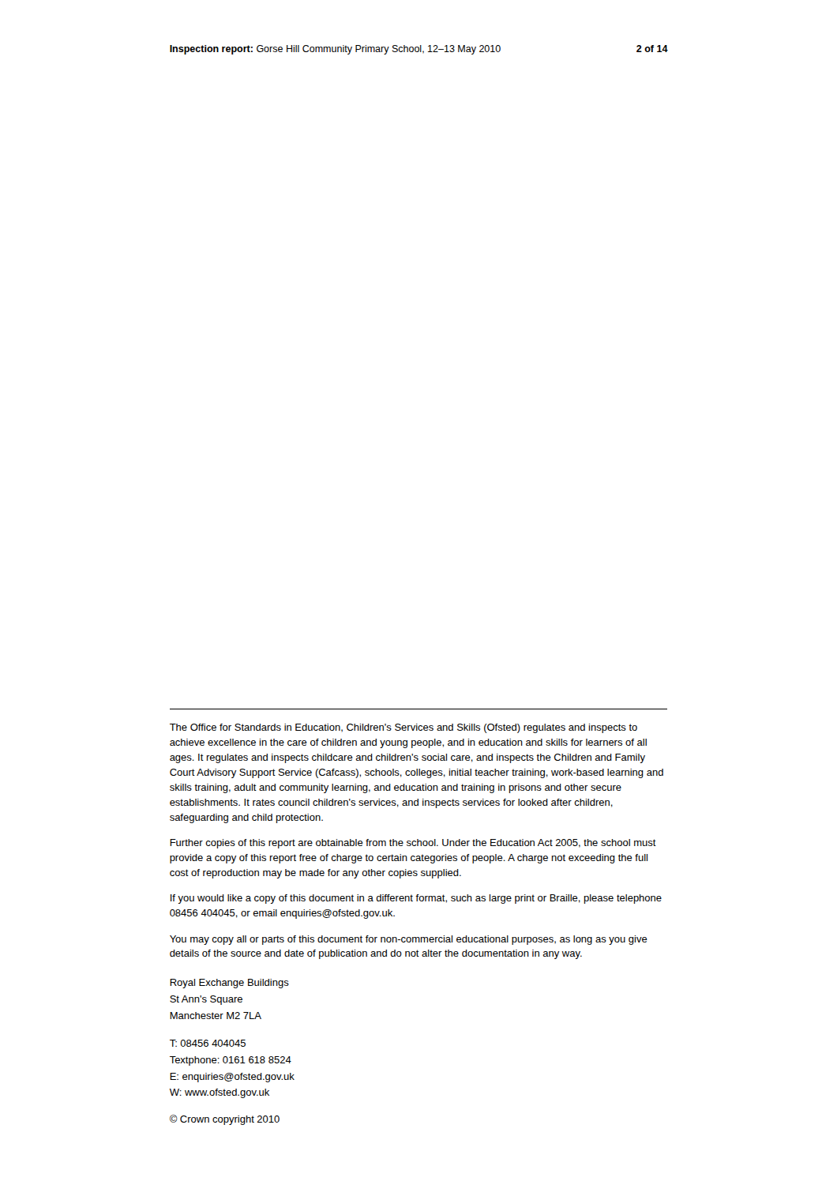Inspection report: Gorse Hill Community Primary School, 12–13 May 2010
2 of 14
The Office for Standards in Education, Children's Services and Skills (Ofsted) regulates and inspects to achieve excellence in the care of children and young people, and in education and skills for learners of all ages. It regulates and inspects childcare and children's social care, and inspects the Children and Family Court Advisory Support Service (Cafcass), schools, colleges, initial teacher training, work-based learning and skills training, adult and community learning, and education and training in prisons and other secure establishments. It rates council children's services, and inspects services for looked after children, safeguarding and child protection.
Further copies of this report are obtainable from the school. Under the Education Act 2005, the school must provide a copy of this report free of charge to certain categories of people. A charge not exceeding the full cost of reproduction may be made for any other copies supplied.
If you would like a copy of this document in a different format, such as large print or Braille, please telephone 08456 404045, or email enquiries@ofsted.gov.uk.
You may copy all or parts of this document for non-commercial educational purposes, as long as you give details of the source and date of publication and do not alter the documentation in any way.
Royal Exchange Buildings
St Ann's Square
Manchester M2 7LA
T: 08456 404045
Textphone: 0161 618 8524
E: enquiries@ofsted.gov.uk
W: www.ofsted.gov.uk
© Crown copyright 2010